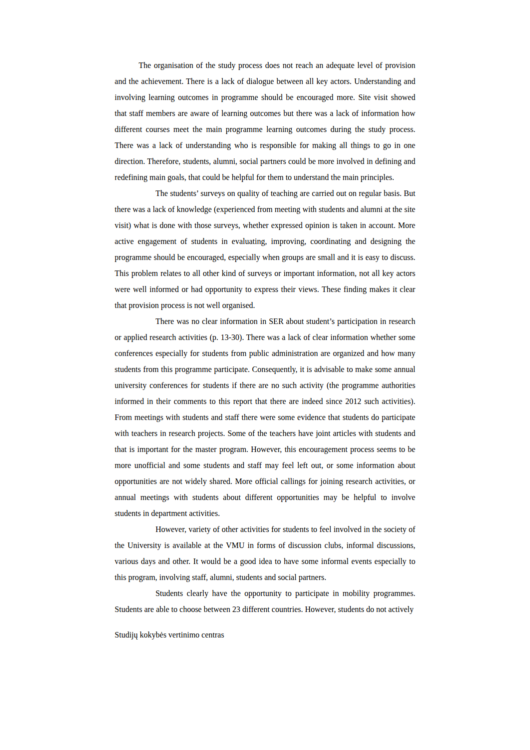The organisation of the study process does not reach an adequate level of provision and the achievement. There is a lack of dialogue between all key actors. Understanding and involving learning outcomes in programme should be encouraged more. Site visit showed that staff members are aware of learning outcomes but there was a lack of information how different courses meet the main programme learning outcomes during the study process. There was a lack of understanding who is responsible for making all things to go in one direction. Therefore, students, alumni, social partners could be more involved in defining and redefining main goals, that could be helpful for them to understand the main principles.
The students’ surveys on quality of teaching are carried out on regular basis. But there was a lack of knowledge (experienced from meeting with students and alumni at the site visit) what is done with those surveys, whether expressed opinion is taken in account. More active engagement of students in evaluating, improving, coordinating and designing the programme should be encouraged, especially when groups are small and it is easy to discuss. This problem relates to all other kind of surveys or important information, not all key actors were well informed or had opportunity to express their views. These finding makes it clear that provision process is not well organised.
There was no clear information in SER about student’s participation in research or applied research activities (p. 13-30). There was a lack of clear information whether some conferences especially for students from public administration are organized and how many students from this programme participate. Consequently, it is advisable to make some annual university conferences for students if there are no such activity (the programme authorities informed in their comments to this report that there are indeed since 2012 such activities). From meetings with students and staff there were some evidence that students do participate with teachers in research projects. Some of the teachers have joint articles with students and that is important for the master program. However, this encouragement process seems to be more unofficial and some students and staff may feel left out, or some information about opportunities are not widely shared. More official callings for joining research activities, or annual meetings with students about different opportunities may be helpful to involve students in department activities.
However, variety of other activities for students to feel involved in the society of the University is available at the VMU in forms of discussion clubs, informal discussions, various days and other. It would be a good idea to have some informal events especially to this program, involving staff, alumni, students and social partners.
Students clearly have the opportunity to participate in mobility programmes. Students are able to choose between 23 different countries. However, students do not actively
Studijų kokybės vertinimo centras